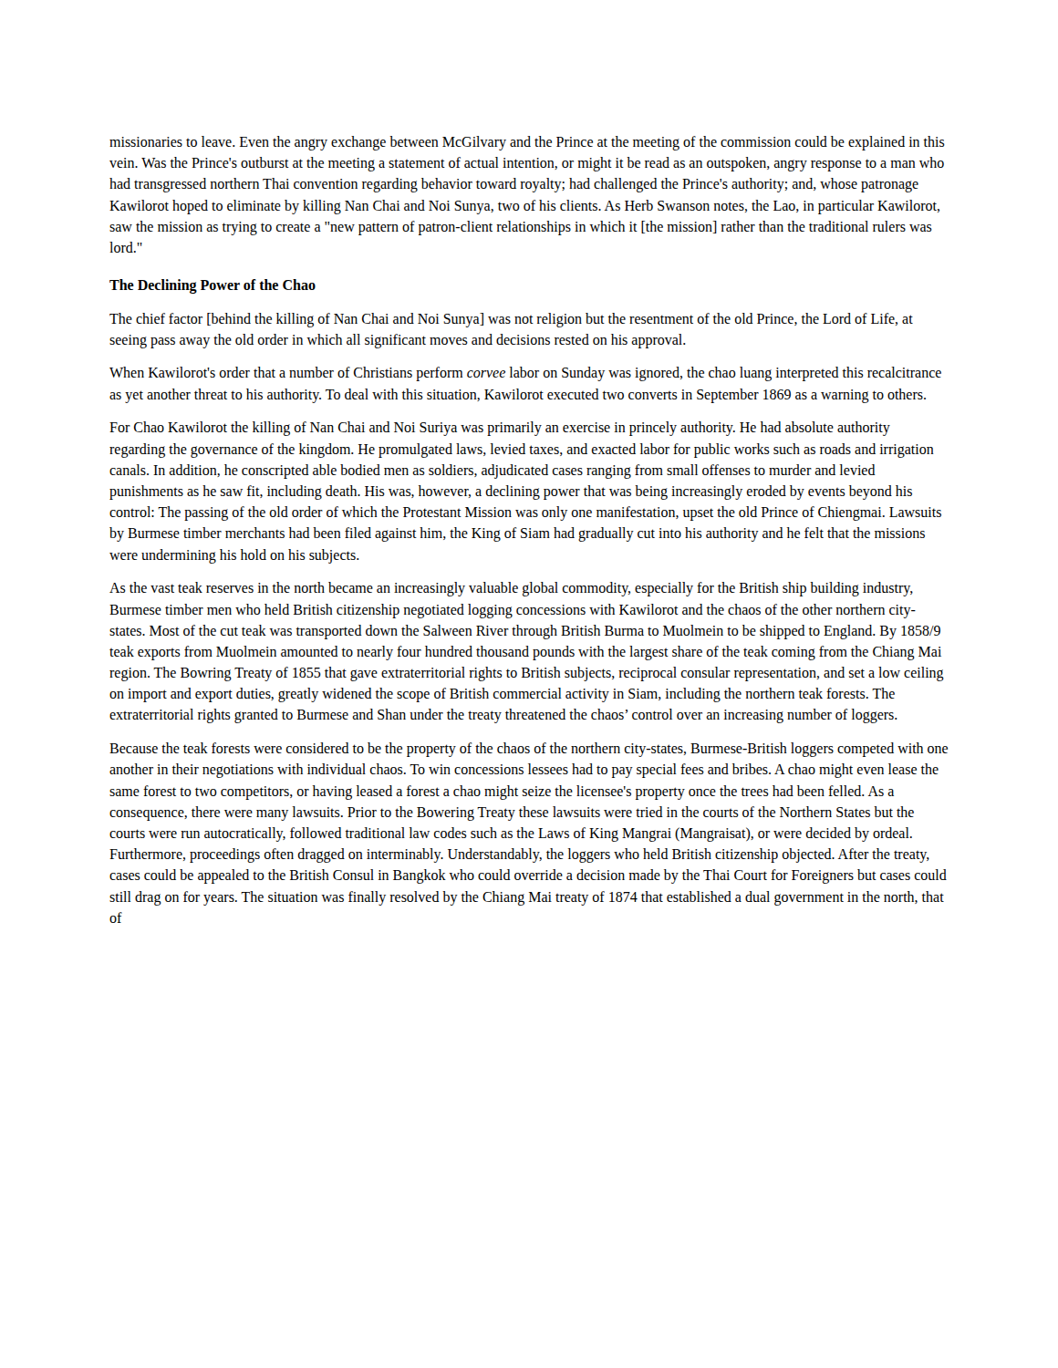missionaries to leave. Even the angry exchange between McGilvary and the Prince at the meeting of the commission could be explained in this vein. Was the Prince's outburst at the meeting a statement of actual intention, or might it be read as an outspoken, angry response to a man who had transgressed northern Thai convention regarding behavior toward royalty; had challenged the Prince's authority; and, whose patronage Kawilorot hoped to eliminate by killing Nan Chai and Noi Sunya, two of his clients. As Herb Swanson notes, the Lao, in particular Kawilorot, saw the mission as trying to create a "new pattern of patron-client relationships in which it [the mission] rather than the traditional rulers was lord."
The Declining Power of the Chao
The chief factor [behind the killing of Nan Chai and Noi Sunya] was not religion but the resentment of the old Prince, the Lord of Life, at seeing pass away the old order in which all significant moves and decisions rested on his approval.
When Kawilorot's order that a number of Christians perform corvee labor on Sunday was ignored, the chao luang interpreted this recalcitrance as yet another threat to his authority. To deal with this situation, Kawilorot executed two converts in September 1869 as a warning to others.
For Chao Kawilorot the killing of Nan Chai and Noi Suriya was primarily an exercise in princely authority. He had absolute authority regarding the governance of the kingdom. He promulgated laws, levied taxes, and exacted labor for public works such as roads and irrigation canals. In addition, he conscripted able bodied men as soldiers, adjudicated cases ranging from small offenses to murder and levied punishments as he saw fit, including death. His was, however, a declining power that was being increasingly eroded by events beyond his control: The passing of the old order of which the Protestant Mission was only one manifestation, upset the old Prince of Chiengmai. Lawsuits by Burmese timber merchants had been filed against him, the King of Siam had gradually cut into his authority and he felt that the missions were undermining his hold on his subjects.
As the vast teak reserves in the north became an increasingly valuable global commodity, especially for the British ship building industry, Burmese timber men who held British citizenship negotiated logging concessions with Kawilorot and the chaos of the other northern city-states. Most of the cut teak was transported down the Salween River through British Burma to Muolmein to be shipped to England. By 1858/9 teak exports from Muolmein amounted to nearly four hundred thousand pounds with the largest share of the teak coming from the Chiang Mai region. The Bowring Treaty of 1855 that gave extraterritorial rights to British subjects, reciprocal consular representation, and set a low ceiling on import and export duties, greatly widened the scope of British commercial activity in Siam, including the northern teak forests. The extraterritorial rights granted to Burmese and Shan under the treaty threatened the chaos’ control over an increasing number of loggers.
Because the teak forests were considered to be the property of the chaos of the northern city-states, Burmese-British loggers competed with one another in their negotiations with individual chaos. To win concessions lessees had to pay special fees and bribes. A chao might even lease the same forest to two competitors, or having leased a forest a chao might seize the licensee's property once the trees had been felled. As a consequence, there were many lawsuits. Prior to the Bowering Treaty these lawsuits were tried in the courts of the Northern States but the courts were run autocratically, followed traditional law codes such as the Laws of King Mangrai (Mangraisat), or were decided by ordeal. Furthermore, proceedings often dragged on interminably. Understandably, the loggers who held British citizenship objected. After the treaty, cases could be appealed to the British Consul in Bangkok who could override a decision made by the Thai Court for Foreigners but cases could still drag on for years. The situation was finally resolved by the Chiang Mai treaty of 1874 that established a dual government in the north, that of